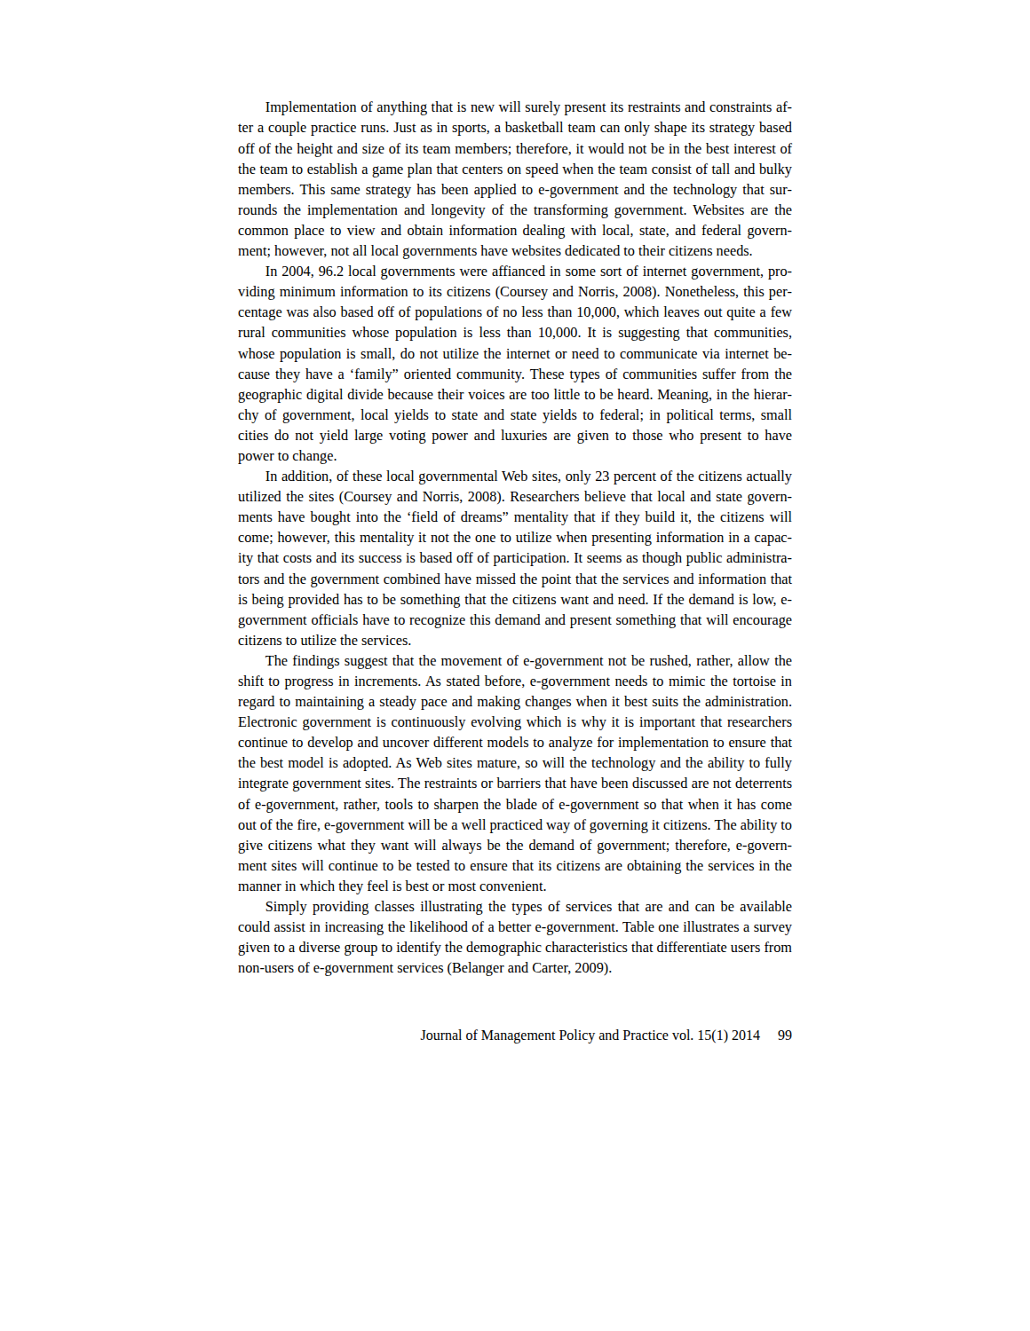Implementation of anything that is new will surely present its restraints and constraints after a couple practice runs. Just as in sports, a basketball team can only shape its strategy based off of the height and size of its team members; therefore, it would not be in the best interest of the team to establish a game plan that centers on speed when the team consist of tall and bulky members. This same strategy has been applied to e-government and the technology that surrounds the implementation and longevity of the transforming government. Websites are the common place to view and obtain information dealing with local, state, and federal government; however, not all local governments have websites dedicated to their citizens needs.
In 2004, 96.2 local governments were affianced in some sort of internet government, providing minimum information to its citizens (Coursey and Norris, 2008). Nonetheless, this percentage was also based off of populations of no less than 10,000, which leaves out quite a few rural communities whose population is less than 10,000. It is suggesting that communities, whose population is small, do not utilize the internet or need to communicate via internet because they have a ‘family” oriented community. These types of communities suffer from the geographic digital divide because their voices are too little to be heard. Meaning, in the hierarchy of government, local yields to state and state yields to federal; in political terms, small cities do not yield large voting power and luxuries are given to those who present to have power to change.
In addition, of these local governmental Web sites, only 23 percent of the citizens actually utilized the sites (Coursey and Norris, 2008). Researchers believe that local and state governments have bought into the ‘field of dreams” mentality that if they build it, the citizens will come; however, this mentality it not the one to utilize when presenting information in a capacity that costs and its success is based off of participation. It seems as though public administrators and the government combined have missed the point that the services and information that is being provided has to be something that the citizens want and need. If the demand is low, e-government officials have to recognize this demand and present something that will encourage citizens to utilize the services.
The findings suggest that the movement of e-government not be rushed, rather, allow the shift to progress in increments. As stated before, e-government needs to mimic the tortoise in regard to maintaining a steady pace and making changes when it best suits the administration. Electronic government is continuously evolving which is why it is important that researchers continue to develop and uncover different models to analyze for implementation to ensure that the best model is adopted. As Web sites mature, so will the technology and the ability to fully integrate government sites. The restraints or barriers that have been discussed are not deterrents of e-government, rather, tools to sharpen the blade of e-government so that when it has come out of the fire, e-government will be a well practiced way of governing it citizens. The ability to give citizens what they want will always be the demand of government; therefore, e-government sites will continue to be tested to ensure that its citizens are obtaining the services in the manner in which they feel is best or most convenient.
Simply providing classes illustrating the types of services that are and can be available could assist in increasing the likelihood of a better e-government. Table one illustrates a survey given to a diverse group to identify the demographic characteristics that differentiate users from non-users of e-government services (Belanger and Carter, 2009).
Journal of Management Policy and Practice vol. 15(1) 2014 99